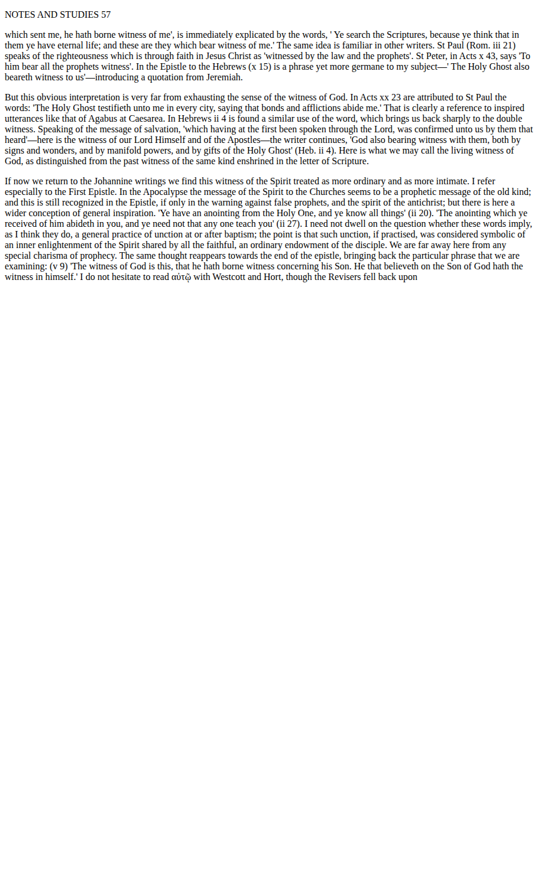NOTES AND STUDIES 57
which sent me, he hath borne witness of me', is immediately explicated by the words, ' Ye search the Scriptures, because ye think that in them ye have eternal life; and these are they which bear witness of me.' The same idea is familiar in other writers. St Paul (Rom. iii 21) speaks of the righteousness which is through faith in Jesus Christ as 'witnessed by the law and the prophets'. St Peter, in Acts x 43, says 'To him bear all the prophets witness'. In the Epistle to the Hebrews (x 15) is a phrase yet more germane to my subject—' The Holy Ghost also beareth witness to us'—introducing a quotation from Jeremiah.
But this obvious interpretation is very far from exhausting the sense of the witness of God. In Acts xx 23 are attributed to St Paul the words: 'The Holy Ghost testifieth unto me in every city, saying that bonds and afflictions abide me.' That is clearly a reference to inspired utterances like that of Agabus at Caesarea. In Hebrews ii 4 is found a similar use of the word, which brings us back sharply to the double witness. Speaking of the message of salvation, 'which having at the first been spoken through the Lord, was confirmed unto us by them that heard'—here is the witness of our Lord Himself and of the Apostles—the writer continues, 'God also bearing witness with them, both by signs and wonders, and by manifold powers, and by gifts of the Holy Ghost' (Heb. ii 4). Here is what we may call the living witness of God, as distinguished from the past witness of the same kind enshrined in the letter of Scripture.
If now we return to the Johannine writings we find this witness of the Spirit treated as more ordinary and as more intimate. I refer especially to the First Epistle. In the Apocalypse the message of the Spirit to the Churches seems to be a prophetic message of the old kind; and this is still recognized in the Epistle, if only in the warning against false prophets, and the spirit of the antichrist; but there is here a wider conception of general inspiration. 'Ye have an anointing from the Holy One, and ye know all things' (ii 20). 'The anointing which ye received of him abideth in you, and ye need not that any one teach you' (ii 27). I need not dwell on the question whether these words imply, as I think they do, a general practice of unction at or after baptism; the point is that such unction, if practised, was considered symbolic of an inner enlightenment of the Spirit shared by all the faithful, an ordinary endowment of the disciple. We are far away here from any special charisma of prophecy. The same thought reappears towards the end of the epistle, bringing back the particular phrase that we are examining: (v 9) 'The witness of God is this, that he hath borne witness concerning his Son. He that believeth on the Son of God hath the witness in himself.' I do not hesitate to read αὐτῷ with Westcott and Hort, though the Revisers fell back upon